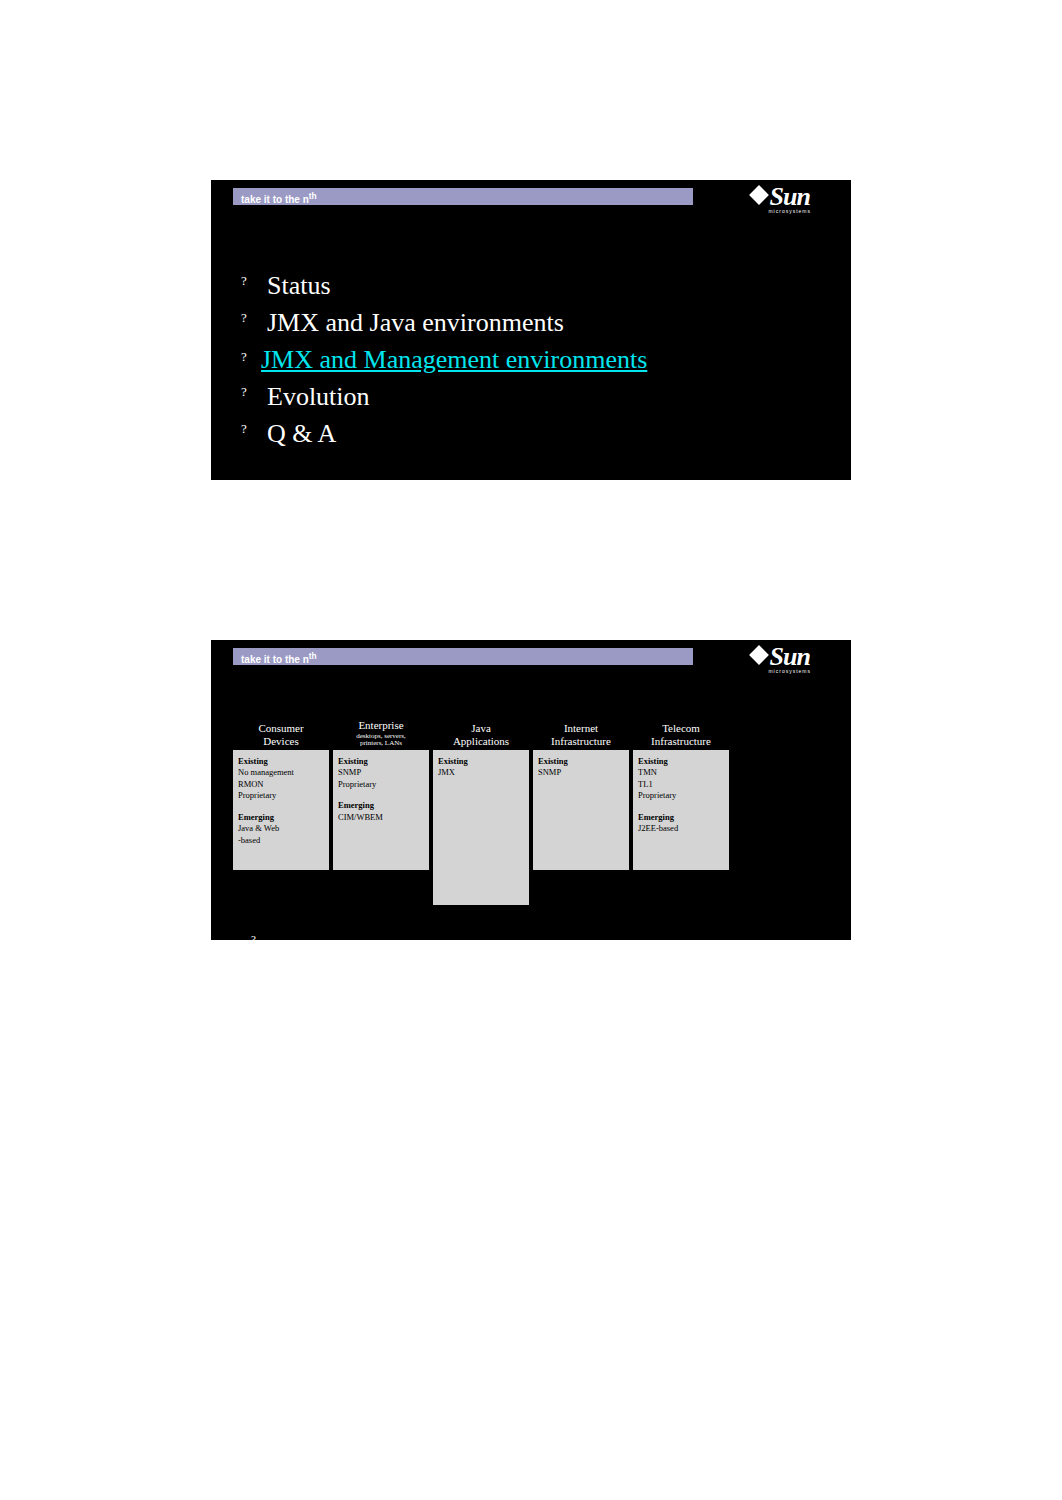take it to the nth
Sun microsystems
Status
JMX and Java environments
JMX and Management environments
Evolution
Q & A
take it to the nth
Sun microsystems
Consumer
Devices
Existing
No management
RMON
Proprietary Emerging
Java & Web
-based
Enterprise
desktops, servers,
printers, LANs
Existing
SNMP
Proprietary Emerging
CIM/WBEM
Java
Applications
Existing
JMX
Internet
Infrastructure
Existing
SNMP
Telecom
Infrastructure
Existing
TMN
TL1
Proprietary Emerging
J2EE-based
?
?